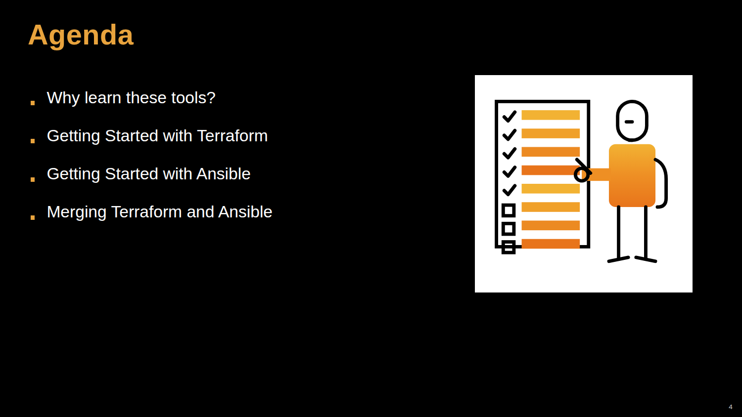Agenda
Why learn these tools?
Getting Started with Terraform
Getting Started with Ansible
Merging Terraform and Ansible
4